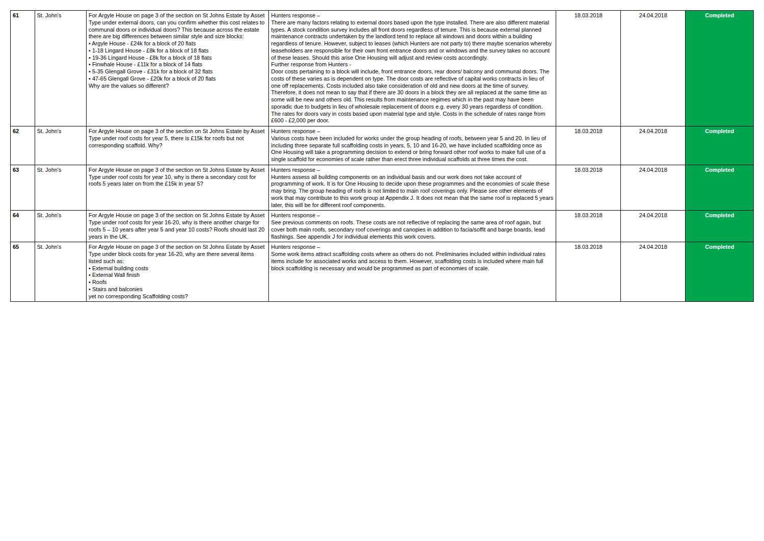| 61 | St. John's | For Argyle House on page 3 of the section on St Johns Estate by Asset Type under external doors, can you confirm whether this cost relates to communal doors or individual doors? This because across the estate there are big differences between similar style and size blocks: • Argyle House - £24k for a block of 20 flats • 1-18 Lingard House - £8k for a block of 18 flats • 19-36 Lingard House - £8k for a block of 18 flats • Finwhale House - £11k for a block of 14 flats • 5-35 Glengall Grove - £31k for a block of 32 flats • 47-65 Glengall Grove - £20k for a block of 20 flats Why are the values so different? | Hunters response – There are many factors relating to external doors based upon the type installed. There are also different material types. A stock condition survey includes all front doors regardless of tenure. This is because external planned maintenance contracts undertaken by the landlord tend to replace all windows and doors within a building regardless of tenure. However, subject to leases (which Hunters are not party to) there maybe scenarios whereby leaseholders are responsible for their own front entrance doors and or windows and the survey takes no account of these leases. Should this arise One Housing will adjust and review costs accordingly. Further response from Hunters - Door costs pertaining to a block will include, front entrance doors, rear doors/ balcony and communal doors. The costs of these varies as is dependent on type. The door costs are reflective of capital works contracts in lieu of one off replacements. Costs included also take consideration of old and new doors at the time of survey. Therefore, it does not mean to say that if there are 30 doors in a block they are all replaced at the same time as some will be new and others old. This results from maintenance regimes which in the past may have been sporadic due to budgets in lieu of wholesale replacement of doors e.g. every 30 years regardless of condition. The rates for doors vary in costs based upon material type and style. Costs in the schedule of rates range from £600 - £2,000 per door. | 18.03.2018 | 24.04.2018 | Completed |
| 62 | St. John's | For Argyle House on page 3 of the section on St Johns Estate by Asset Type under roof costs for year 5, there is £15k for roofs but not corresponding scaffold. Why? | Hunters response – Various costs have been included for works under the group heading of roofs, between year 5 and 20. In lieu of including three separate full scaffolding costs in years, 5, 10 and 16-20, we have included scaffolding once as One Housing will take a programming decision to extend or bring forward other roof works to make full use of a single scaffold for economies of scale rather than erect three individual scaffolds at three times the cost. | 18.03.2018 | 24.04.2018 | Completed |
| 63 | St. John's | For Argyle House on page 3 of the section on St Johns Estate by Asset Type under roof costs for year 10, why is there a secondary cost for roofs 5 years later on from the £15k in year 5? | Hunters response – Hunters assess all building components on an individual basis and our work does not take account of programming of work. It is for One Housing to decide upon these programmes and the economies of scale these may bring. The group heading of roofs is not limited to main roof coverings only. Please see other elements of work that may contribute to this work group at Appendix J. It does not mean that the same roof is replaced 5 years later, this will be for different roof components. | 18.03.2018 | 24.04.2018 | Completed |
| 64 | St. John's | For Argyle House on page 3 of the section on St Johns Estate by Asset Type under roof costs for year 16-20, why is there another charge for roofs 5 – 10 years after year 5 and year 10 costs? Roofs should last 20 years in the UK. | Hunters response – See previous comments on roofs. These costs are not reflective of replacing the same area of roof again, but cover both main roofs, secondary roof coverings and canopies in addition to facia/soffit and barge boards, lead flashings. See appendix J for individual elements this work covers. | 18.03.2018 | 24.04.2018 | Completed |
| 65 | St. John's | For Argyle House on page 3 of the section on St Johns Estate by Asset Type under block costs for year 16-20, why are there several items listed such as: • External building costs • External Wall finish • Roofs • Stairs and balconies yet no corresponding Scaffolding costs? | Hunters response – Some work items attract scaffolding costs where as others do not. Preliminaries included within individual rates items include for associated works and access to them. However, scaffolding costs is included where main full block scaffolding is necessary and would be programmed as part of economies of scale. | 18.03.2018 | 24.04.2018 | Completed |